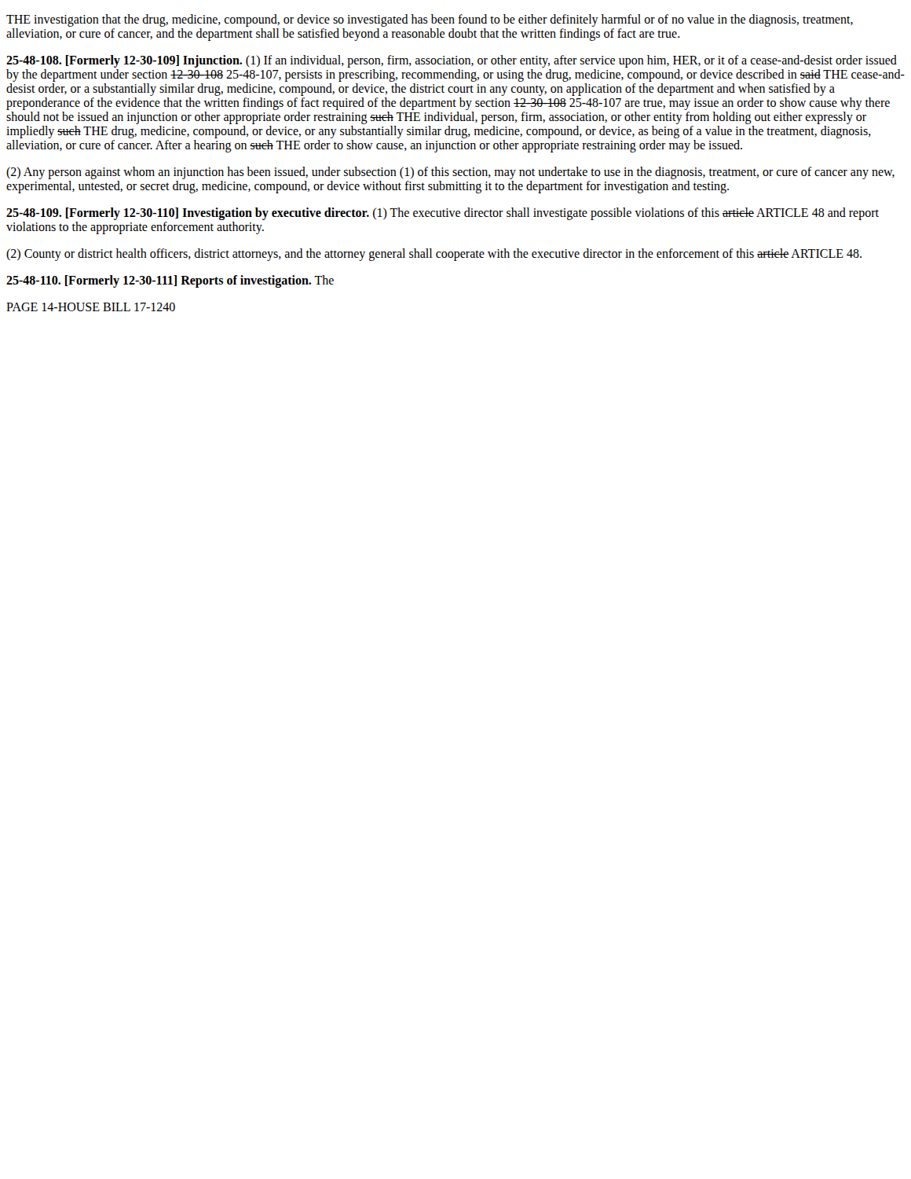THE investigation that the drug, medicine, compound, or device so investigated has been found to be either definitely harmful or of no value in the diagnosis, treatment, alleviation, or cure of cancer, and the department shall be satisfied beyond a reasonable doubt that the written findings of fact are true.
25-48-108. [Formerly 12-30-109] Injunction. (1) If an individual, person, firm, association, or other entity, after service upon him, HER, or it of a cease-and-desist order issued by the department under section 12-30-108 25-48-107, persists in prescribing, recommending, or using the drug, medicine, compound, or device described in said THE cease-and-desist order, or a substantially similar drug, medicine, compound, or device, the district court in any county, on application of the department and when satisfied by a preponderance of the evidence that the written findings of fact required of the department by section 12-30-108 25-48-107 are true, may issue an order to show cause why there should not be issued an injunction or other appropriate order restraining such THE individual, person, firm, association, or other entity from holding out either expressly or impliedly such THE drug, medicine, compound, or device, or any substantially similar drug, medicine, compound, or device, as being of a value in the treatment, diagnosis, alleviation, or cure of cancer. After a hearing on such THE order to show cause, an injunction or other appropriate restraining order may be issued.
(2) Any person against whom an injunction has been issued, under subsection (1) of this section, may not undertake to use in the diagnosis, treatment, or cure of cancer any new, experimental, untested, or secret drug, medicine, compound, or device without first submitting it to the department for investigation and testing.
25-48-109. [Formerly 12-30-110] Investigation by executive director. (1) The executive director shall investigate possible violations of this article ARTICLE 48 and report violations to the appropriate enforcement authority.
(2) County or district health officers, district attorneys, and the attorney general shall cooperate with the executive director in the enforcement of this article ARTICLE 48.
25-48-110. [Formerly 12-30-111] Reports of investigation. The
PAGE 14-HOUSE BILL 17-1240